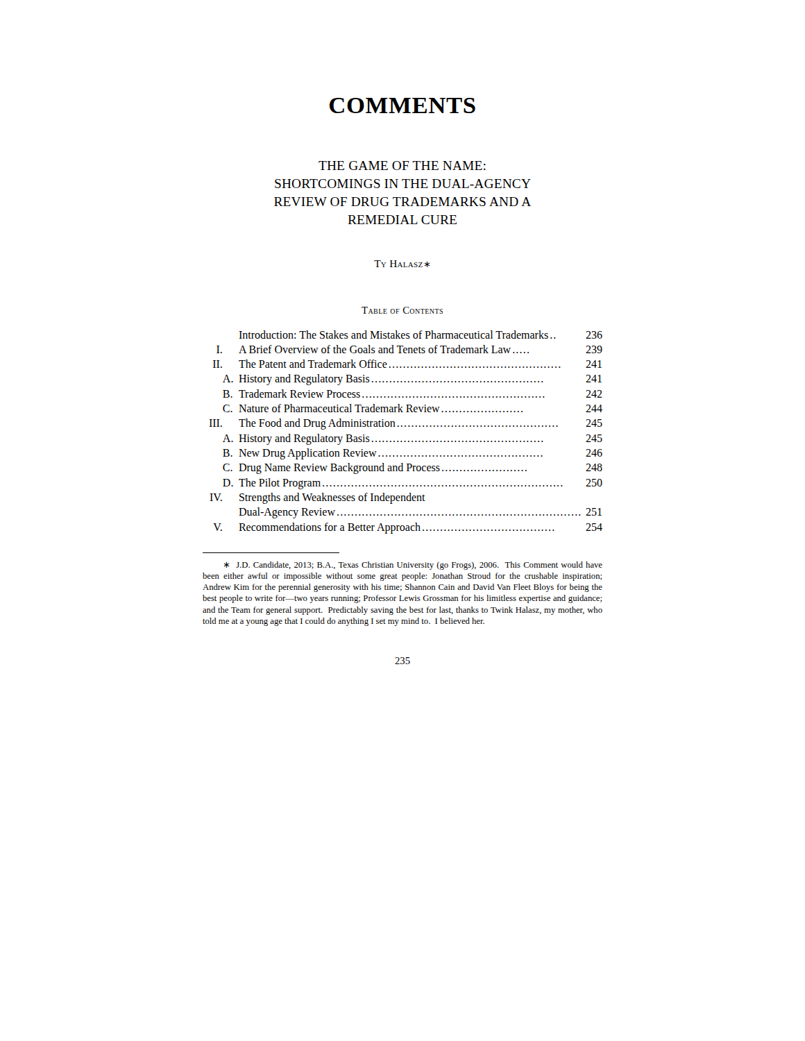COMMENTS
The Game of the Name:
Shortcomings in the Dual-Agency
Review of Drug Trademarks and a
Remedial Cure
Ty Halasz∗
Table of Contents
| | | Introduction: The Stakes and Mistakes of Pharmaceutical Trademarks .. | 236 |
| I. | | A Brief Overview of the Goals and Tenets of Trademark Law ..... | 239 |
| II. | | The Patent and Trademark Office ................................................ | 241 |
| | A. | History and Regulatory Basis ................................................ | 241 |
| | B. | Trademark Review Process ................................................... | 242 |
| | C. | Nature of Pharmaceutical Trademark Review ....................... | 244 |
| III. | | The Food and Drug Administration ............................................. | 245 |
| | A. | History and Regulatory Basis ................................................ | 245 |
| | B. | New Drug Application Review .............................................. | 246 |
| | C. | Drug Name Review Background and Process ........................ | 248 |
| | D. | The Pilot Program ................................................................... | 250 |
| IV. | | Strengths and Weaknesses of Independent | |
| | | Dual-Agency Review .................................................................... | 251 |
| V. | | Recommendations for a Better Approach ..................................... | 254 |
∗ J.D. Candidate, 2013; B.A., Texas Christian University (go Frogs), 2006. This Comment would have been either awful or impossible without some great people: Jonathan Stroud for the crushable inspiration; Andrew Kim for the perennial generosity with his time; Shannon Cain and David Van Fleet Bloys for being the best people to write for—two years running; Professor Lewis Grossman for his limitless expertise and guidance; and the Team for general support. Predictably saving the best for last, thanks to Twink Halasz, my mother, who told me at a young age that I could do anything I set my mind to. I believed her.
235